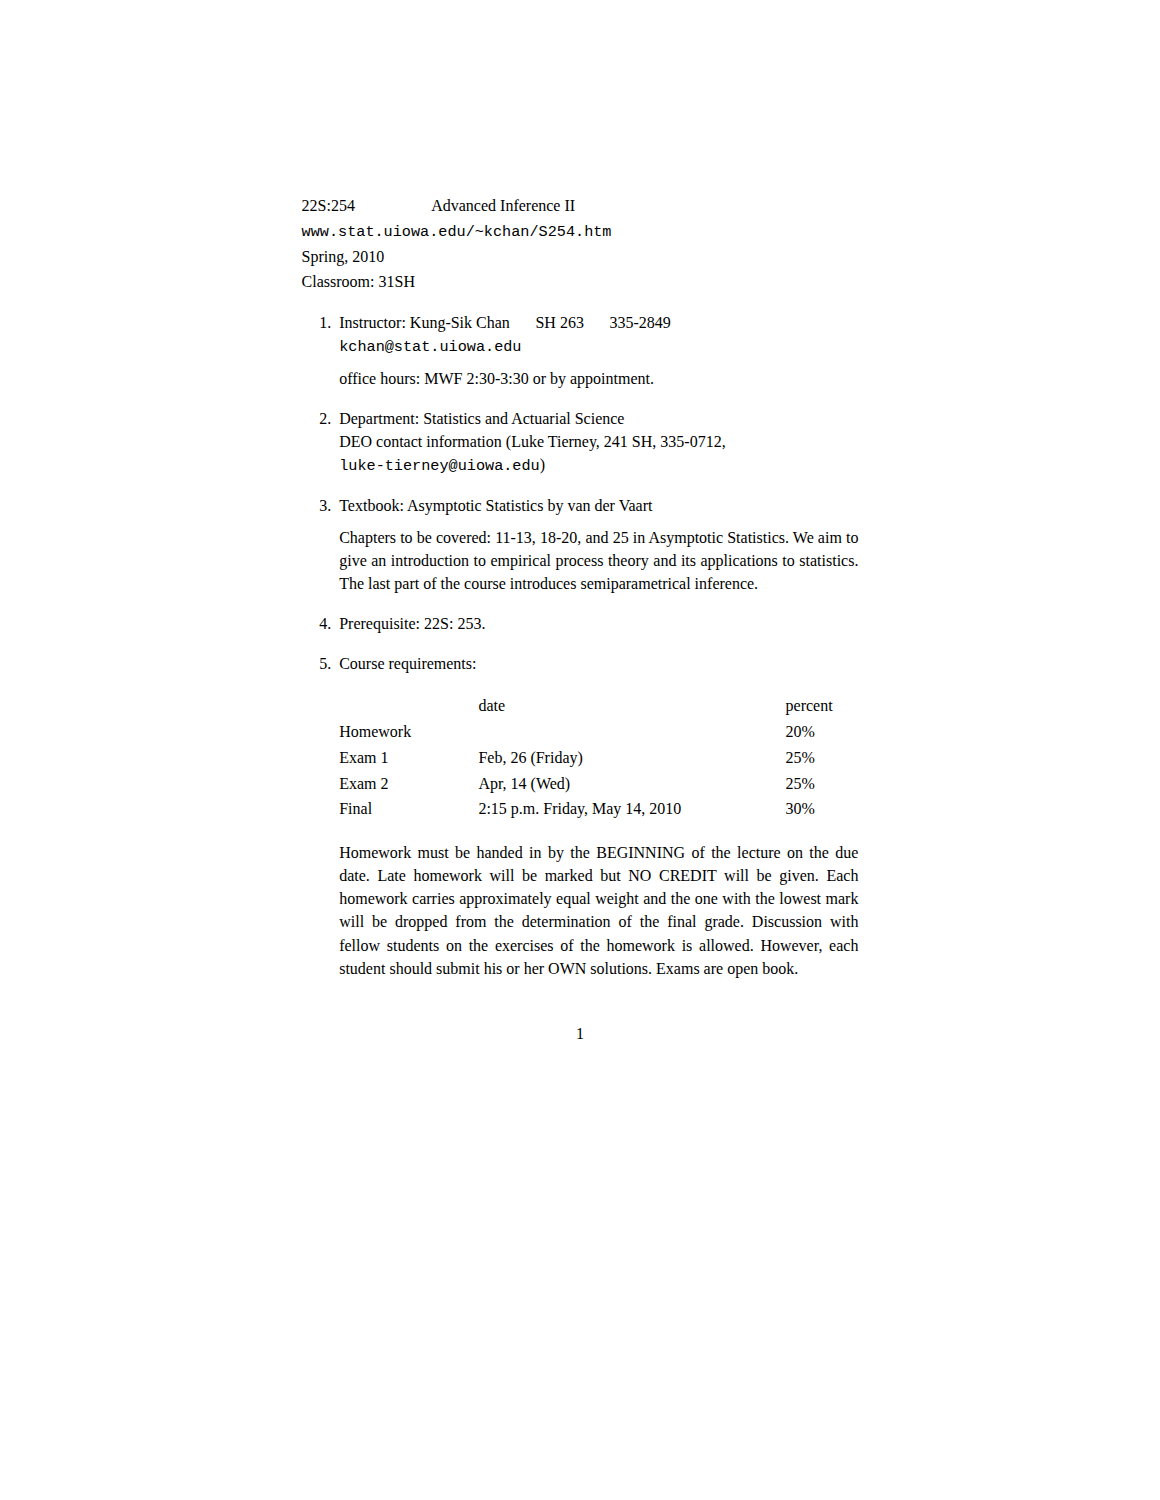22S:254 Advanced Inference II
www.stat.uiowa.edu/~kchan/S254.htm
Spring, 2010
Classroom: 31SH
Instructor: Kung-Sik Chan SH 263 335-2849 kchan@stat.uiowa.edu
office hours: MWF 2:30-3:30 or by appointment.
Department: Statistics and Actuarial Science
DEO contact information (Luke Tierney, 241 SH, 335-0712,
luke-tierney@uiowa.edu)
Textbook: Asymptotic Statistics by van der Vaart
Chapters to be covered: 11-13, 18-20, and 25 in Asymptotic Statistics. We aim to give an introduction to empirical process theory and its applications to statistics. The last part of the course introduces semiparametrical inference.
Prerequisite: 22S: 253.
Course requirements:
| | date | percent |
| --- | --- | --- |
| Homework | | 20% |
| Exam 1 | Feb, 26 (Friday) | 25% |
| Exam 2 | Apr, 14 (Wed) | 25% |
| Final | 2:15 p.m. Friday, May 14, 2010 | 30% |
Homework must be handed in by the BEGINNING of the lecture on the due date. Late homework will be marked but NO CREDIT will be given. Each homework carries approximately equal weight and the one with the lowest mark will be dropped from the determination of the final grade. Discussion with fellow students on the exercises of the homework is allowed. However, each student should submit his or her OWN solutions. Exams are open book.
1